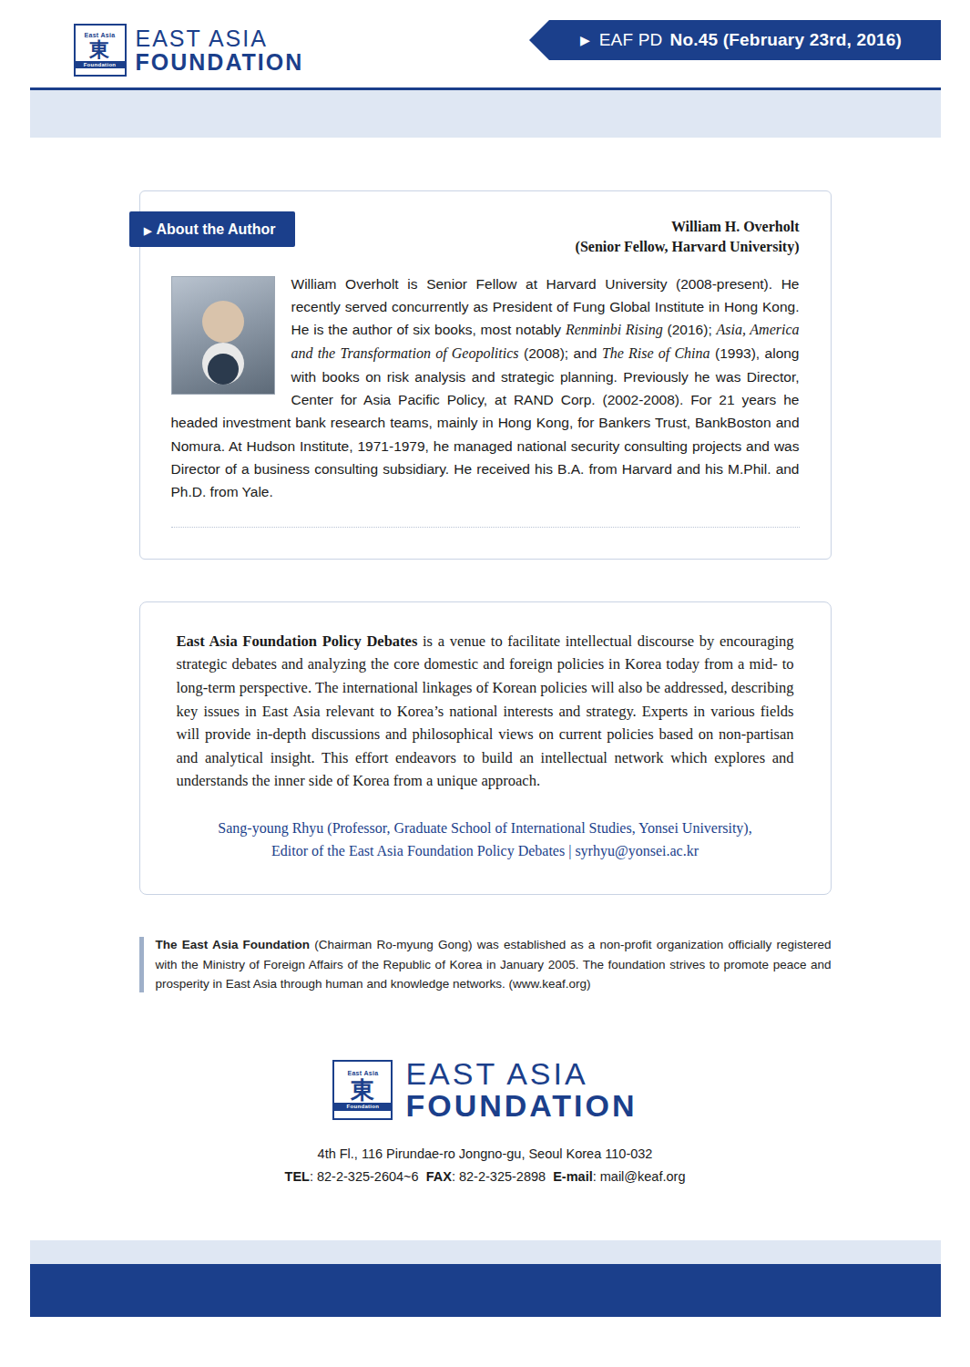East Asia
東
Foundation
EAST ASIA
FOUNDATION
▶ EAF PD No.45 (February 23rd, 2016)
▶About the Author
William H. Overholt
(Senior Fellow, Harvard University)
William Overholt is Senior Fellow at Harvard University (2008-present). He recently served concurrently as President of Fung Global Institute in Hong Kong. He is the author of six books, most notably Renminbi Rising (2016); Asia, America and the Transformation of Geopolitics (2008); and The Rise of China (1993), along with books on risk analysis and strategic planning. Previously he was Director, Center for Asia Pacific Policy, at RAND Corp. (2002-2008). For 21 years he headed investment bank research teams, mainly in Hong Kong, for Bankers Trust, BankBoston and Nomura. At Hudson Institute, 1971-1979, he managed national security consulting projects and was Director of a business consulting subsidiary. He received his B.A. from Harvard and his M.Phil. and Ph.D. from Yale.
East Asia Foundation Policy Debates is a venue to facilitate intellectual discourse by encouraging strategic debates and analyzing the core domestic and foreign policies in Korea today from a mid- to long-term perspective. The international linkages of Korean policies will also be addressed, describing key issues in East Asia relevant to Korea’s national interests and strategy. Experts in various fields will provide in-depth discussions and philosophical views on current policies based on non-partisan and analytical insight. This effort endeavors to build an intellectual network which explores and understands the inner side of Korea from a unique approach.
Sang-young Rhyu (Professor, Graduate School of International Studies, Yonsei University),
Editor of the East Asia Foundation Policy Debates | syrhyu@yonsei.ac.kr
The East Asia Foundation (Chairman Ro-myung Gong) was established as a non-profit organization officially registered with the Ministry of Foreign Affairs of the Republic of Korea in January 2005. The foundation strives to promote peace and prosperity in East Asia through human and knowledge networks. (www.keaf.org)
East Asia
東
Foundation
EAST ASIA
FOUNDATION
4th Fl., 116 Pirundae-ro Jongno-gu, Seoul Korea 110-032
TEL: 82-2-325-2604~6 FAX: 82-2-325-2898 E-mail: mail@keaf.org